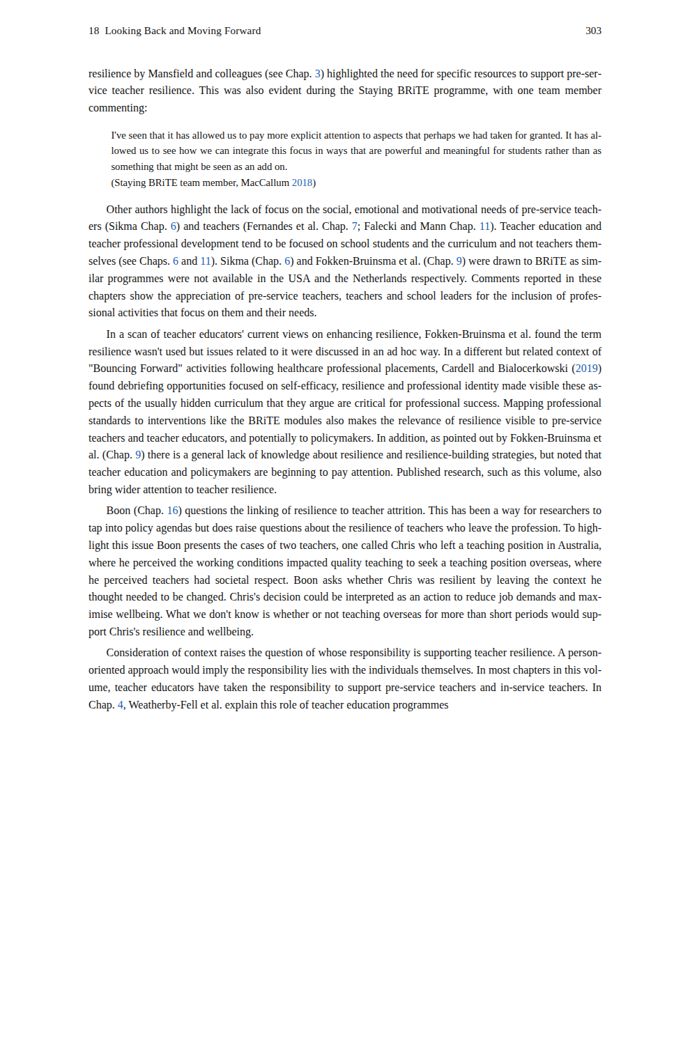18 Looking Back and Moving Forward 303
resilience by Mansfield and colleagues (see Chap. 3) highlighted the need for specific resources to support pre-service teacher resilience. This was also evident during the Staying BRiTE programme, with one team member commenting:
I've seen that it has allowed us to pay more explicit attention to aspects that perhaps we had taken for granted. It has allowed us to see how we can integrate this focus in ways that are powerful and meaningful for students rather than as something that might be seen as an add on. (Staying BRiTE team member, MacCallum 2018)
Other authors highlight the lack of focus on the social, emotional and motivational needs of pre-service teachers (Sikma Chap. 6) and teachers (Fernandes et al. Chap. 7; Falecki and Mann Chap. 11). Teacher education and teacher professional development tend to be focused on school students and the curriculum and not teachers themselves (see Chaps. 6 and 11). Sikma (Chap. 6) and Fokken-Bruinsma et al. (Chap. 9) were drawn to BRiTE as similar programmes were not available in the USA and the Netherlands respectively. Comments reported in these chapters show the appreciation of pre-service teachers, teachers and school leaders for the inclusion of professional activities that focus on them and their needs.
In a scan of teacher educators' current views on enhancing resilience, Fokken-Bruinsma et al. found the term resilience wasn't used but issues related to it were discussed in an ad hoc way. In a different but related context of "Bouncing Forward" activities following healthcare professional placements, Cardell and Bialocerkowski (2019) found debriefing opportunities focused on self-efficacy, resilience and professional identity made visible these aspects of the usually hidden curriculum that they argue are critical for professional success. Mapping professional standards to interventions like the BRiTE modules also makes the relevance of resilience visible to pre-service teachers and teacher educators, and potentially to policymakers. In addition, as pointed out by Fokken-Bruinsma et al. (Chap. 9) there is a general lack of knowledge about resilience and resilience-building strategies, but noted that teacher education and policymakers are beginning to pay attention. Published research, such as this volume, also bring wider attention to teacher resilience.
Boon (Chap. 16) questions the linking of resilience to teacher attrition. This has been a way for researchers to tap into policy agendas but does raise questions about the resilience of teachers who leave the profession. To highlight this issue Boon presents the cases of two teachers, one called Chris who left a teaching position in Australia, where he perceived the working conditions impacted quality teaching to seek a teaching position overseas, where he perceived teachers had societal respect. Boon asks whether Chris was resilient by leaving the context he thought needed to be changed. Chris's decision could be interpreted as an action to reduce job demands and maximise wellbeing. What we don't know is whether or not teaching overseas for more than short periods would support Chris's resilience and wellbeing.
Consideration of context raises the question of whose responsibility is supporting teacher resilience. A person-oriented approach would imply the responsibility lies with the individuals themselves. In most chapters in this volume, teacher educators have taken the responsibility to support pre-service teachers and in-service teachers. In Chap. 4, Weatherby-Fell et al. explain this role of teacher education programmes